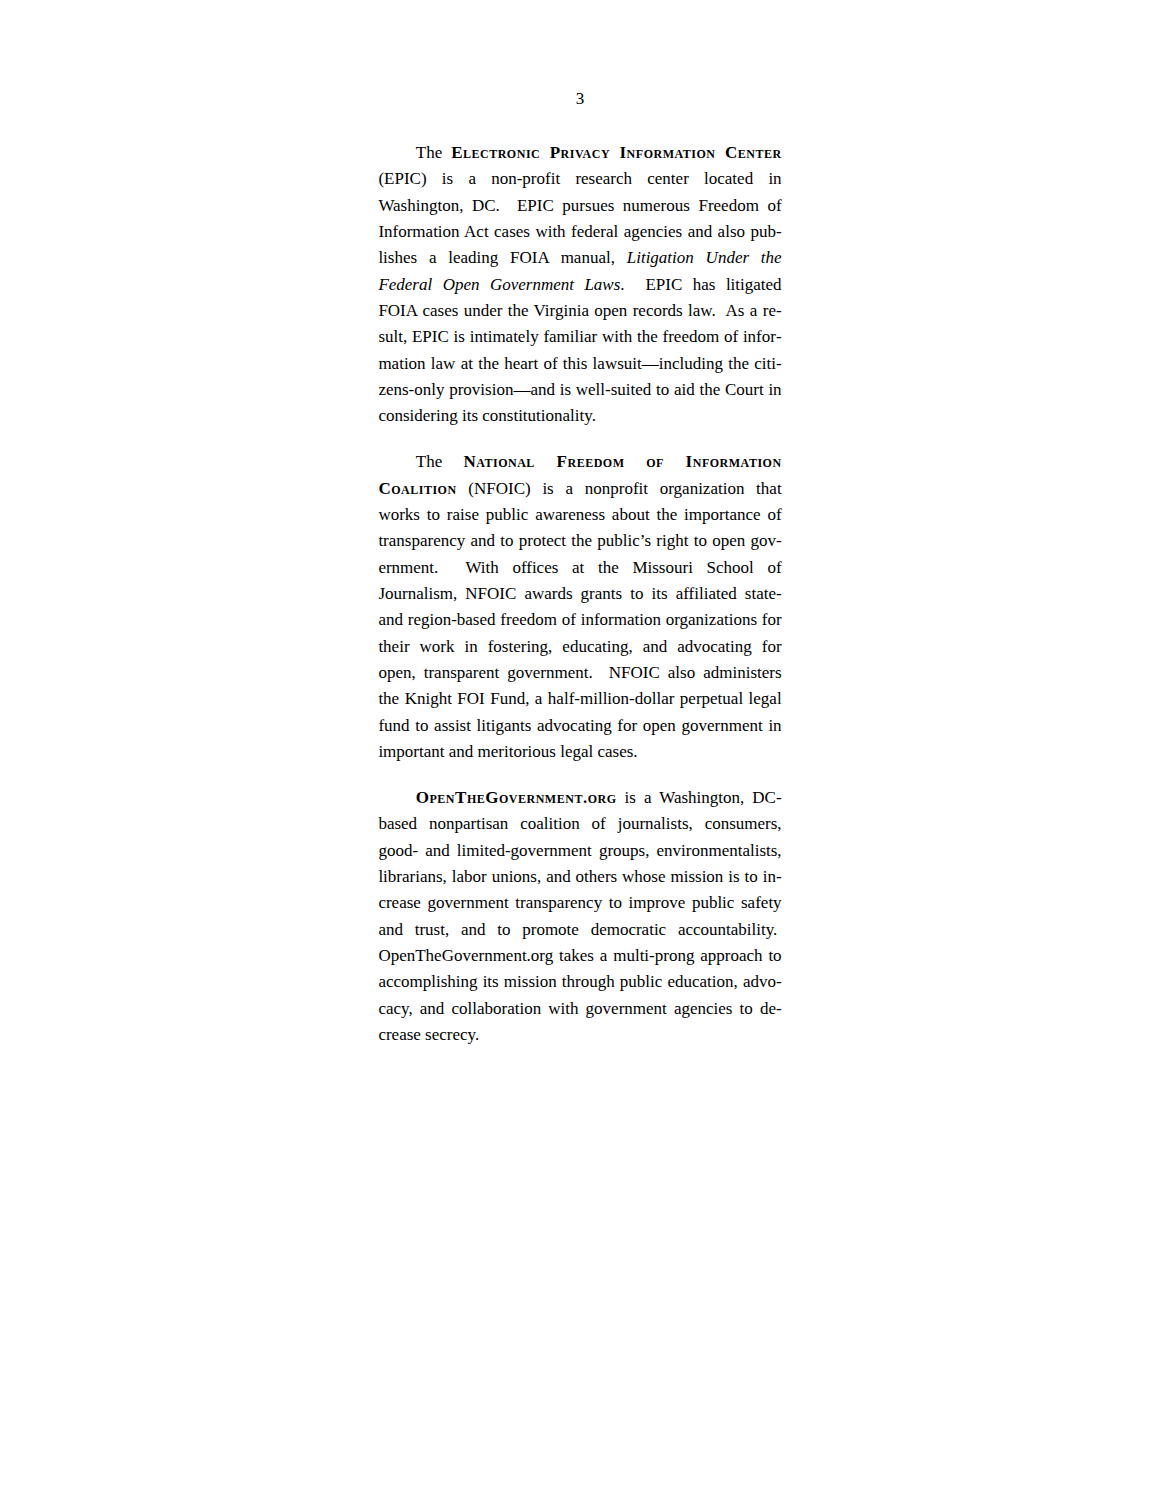3
The Electronic Privacy Information Center (EPIC) is a non-profit research center located in Washington, DC. EPIC pursues numerous Freedom of Information Act cases with federal agencies and also publishes a leading FOIA manual, Litigation Under the Federal Open Government Laws. EPIC has litigated FOIA cases under the Virginia open records law. As a result, EPIC is intimately familiar with the freedom of information law at the heart of this lawsuit—including the citizens-only provision—and is well-suited to aid the Court in considering its constitutionality.
The National Freedom of Information Coalition (NFOIC) is a nonprofit organization that works to raise public awareness about the importance of transparency and to protect the public’s right to open government. With offices at the Missouri School of Journalism, NFOIC awards grants to its affiliated state- and region-based freedom of information organizations for their work in fostering, educating, and advocating for open, transparent government. NFOIC also administers the Knight FOI Fund, a half-million-dollar perpetual legal fund to assist litigants advocating for open government in important and meritorious legal cases.
OpenTheGovernment.org is a Washington, DC-based nonpartisan coalition of journalists, consumers, good- and limited-government groups, environmentalists, librarians, labor unions, and others whose mission is to increase government transparency to improve public safety and trust, and to promote democratic accountability. OpenTheGovernment.org takes a multi-prong approach to accomplishing its mission through public education, advocacy, and collaboration with government agencies to decrease secrecy.